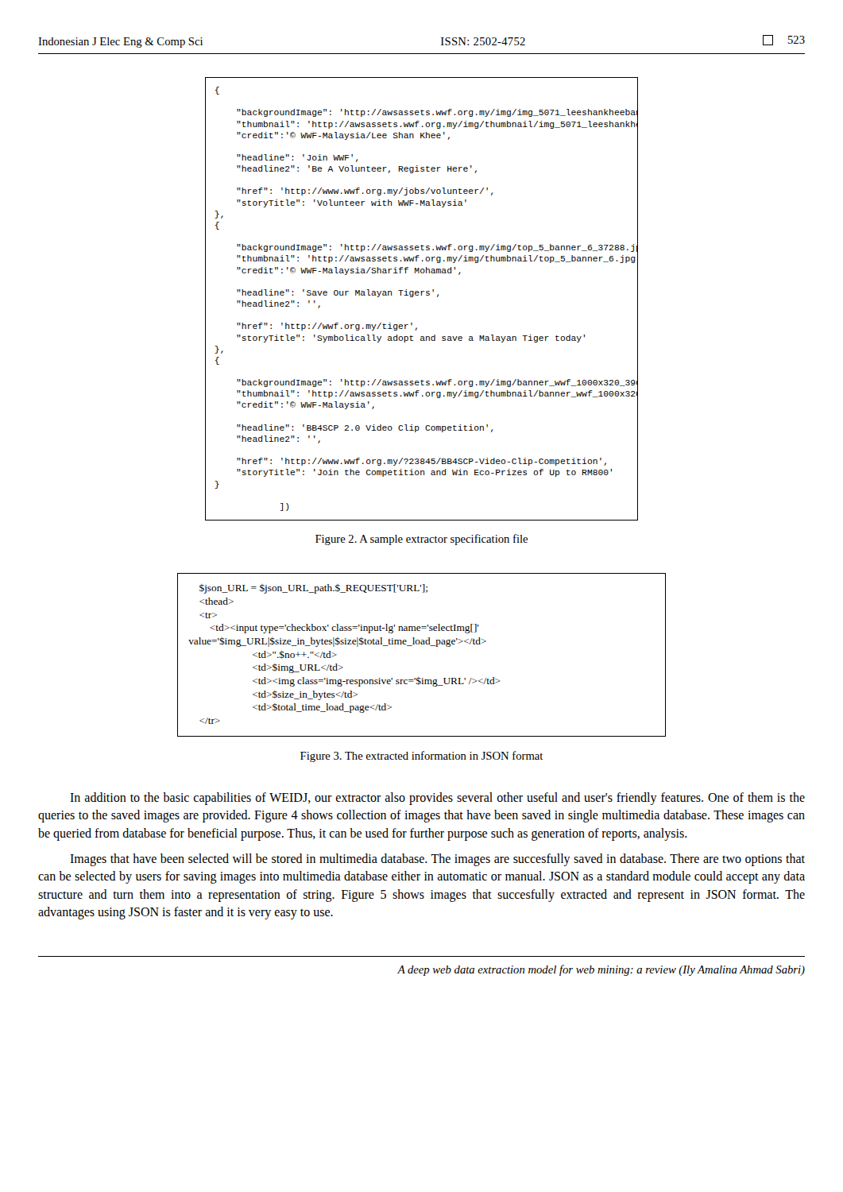Indonesian J Elec Eng & Comp Sci ISSN: 2502-4752 523
{ "backgroundImage": 'http://awsassets.wwf.org.my/img/img_5071_leeshankheebanner_1_37787.jpg', "thumbnail": 'http://awsassets.wwf.org.my/img/thumbnail/img_5071_leeshankheebanner_1.jpg', "credit":'© WWF-Malaysia/Lee Shan Khee', "headline": 'Join WWF', "headline2": 'Be A Volunteer, Register Here', "href": 'http://www.wwf.org.my/jobs/volunteer/', "storyTitle": 'Volunteer with WWF-Malaysia' }, { "backgroundImage": 'http://awsassets.wwf.org.my/img/top_5_banner_6_37288.jpg', "thumbnail": 'http://awsassets.wwf.org.my/img/thumbnail/top_5_banner_6.jpg', "credit":'© WWF-Malaysia/Shariff Mohamad', "headline": 'Save Our Malayan Tigers', "headline2": '', "href": 'http://wwf.org.my/tiger', "storyTitle": 'Symbolically adopt and save a Malayan Tiger today' }, { "backgroundImage": 'http://awsassets.wwf.org.my/img/banner_wwf_1000x320_39667.jpg', "thumbnail": 'http://awsassets.wwf.org.my/img/thumbnail/banner_wwf_1000x320.jpg', "credit":'© WWF-Malaysia', "headline": 'BB4SCP 2.0 Video Clip Competition', "headline2": '', "href": 'http://www.wwf.org.my/?23845/BB4SCP-Video-Clip-Competition', "storyTitle": 'Join the Competition and Win Eco-Prizes of Up to RM800' } ])
Figure 2. A sample extractor specification file
$json_URL = $json_URL_path.$_REQUEST['URL']; <thead> <tr> <td><input type='checkbox' class='input-lg' name='selectImg[]' value='$img_URL|$size_in_bytes|$size|$total_time_load_page'></td> <td>".$no++."</td> <td>$img_URL</td> <td><img class='img-responsive' src='$img_URL' /></td> <td>$size_in_bytes</td> <td>$total_time_load_page</td> </tr>
Figure 3. The extracted information in JSON format
In addition to the basic capabilities of WEIDJ, our extractor also provides several other useful and user's friendly features. One of them is the queries to the saved images are provided. Figure 4 shows collection of images that have been saved in single multimedia database. These images can be queried from database for beneficial purpose. Thus, it can be used for further purpose such as generation of reports, analysis.
Images that have been selected will be stored in multimedia database. The images are succesfully saved in database. There are two options that can be selected by users for saving images into multimedia database either in automatic or manual. JSON as a standard module could accept any data structure and turn them into a representation of string. Figure 5 shows images that succesfully extracted and represent in JSON format. The advantages using JSON is faster and it is very easy to use.
A deep web data extraction model for web mining: a review (Ily Amalina Ahmad Sabri)